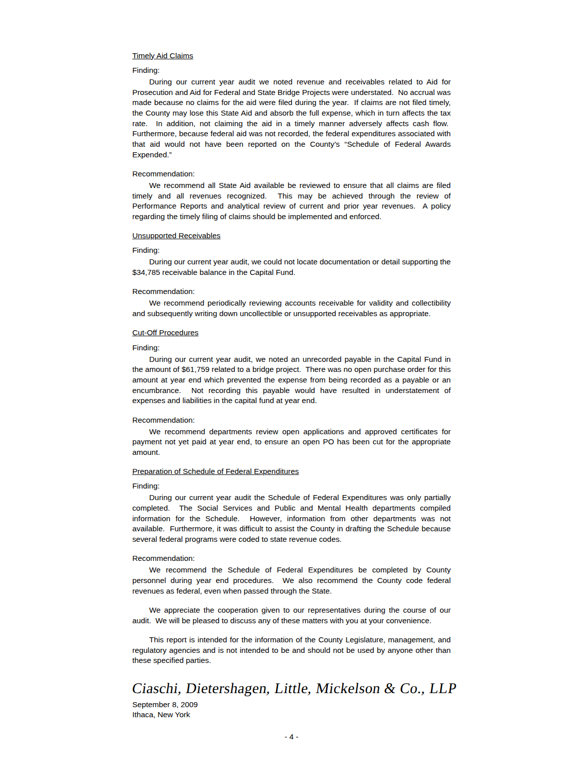Timely Aid Claims
Finding:
During our current year audit we noted revenue and receivables related to Aid for Prosecution and Aid for Federal and State Bridge Projects were understated. No accrual was made because no claims for the aid were filed during the year. If claims are not filed timely, the County may lose this State Aid and absorb the full expense, which in turn affects the tax rate. In addition, not claiming the aid in a timely manner adversely affects cash flow. Furthermore, because federal aid was not recorded, the federal expenditures associated with that aid would not have been reported on the County’s “Schedule of Federal Awards Expended.”
Recommendation:
We recommend all State Aid available be reviewed to ensure that all claims are filed timely and all revenues recognized. This may be achieved through the review of Performance Reports and analytical review of current and prior year revenues. A policy regarding the timely filing of claims should be implemented and enforced.
Unsupported Receivables
Finding:
During our current year audit, we could not locate documentation or detail supporting the $34,785 receivable balance in the Capital Fund.
Recommendation:
We recommend periodically reviewing accounts receivable for validity and collectibility and subsequently writing down uncollectible or unsupported receivables as appropriate.
Cut-Off Procedures
Finding:
During our current year audit, we noted an unrecorded payable in the Capital Fund in the amount of $61,759 related to a bridge project. There was no open purchase order for this amount at year end which prevented the expense from being recorded as a payable or an encumbrance. Not recording this payable would have resulted in understatement of expenses and liabilities in the capital fund at year end.
Recommendation:
We recommend departments review open applications and approved certificates for payment not yet paid at year end, to ensure an open PO has been cut for the appropriate amount.
Preparation of Schedule of Federal Expenditures
Finding:
During our current year audit the Schedule of Federal Expenditures was only partially completed. The Social Services and Public and Mental Health departments compiled information for the Schedule. However, information from other departments was not available. Furthermore, it was difficult to assist the County in drafting the Schedule because several federal programs were coded to state revenue codes.
Recommendation:
We recommend the Schedule of Federal Expenditures be completed by County personnel during year end procedures. We also recommend the County code federal revenues as federal, even when passed through the State.
We appreciate the cooperation given to our representatives during the course of our audit. We will be pleased to discuss any of these matters with you at your convenience.
This report is intended for the information of the County Legislature, management, and regulatory agencies and is not intended to be and should not be used by anyone other than these specified parties.
Ciaschi, Dietershagen, Little, Mickelson & Co., LLP
September 8, 2009
Ithaca, New York
- 4 -